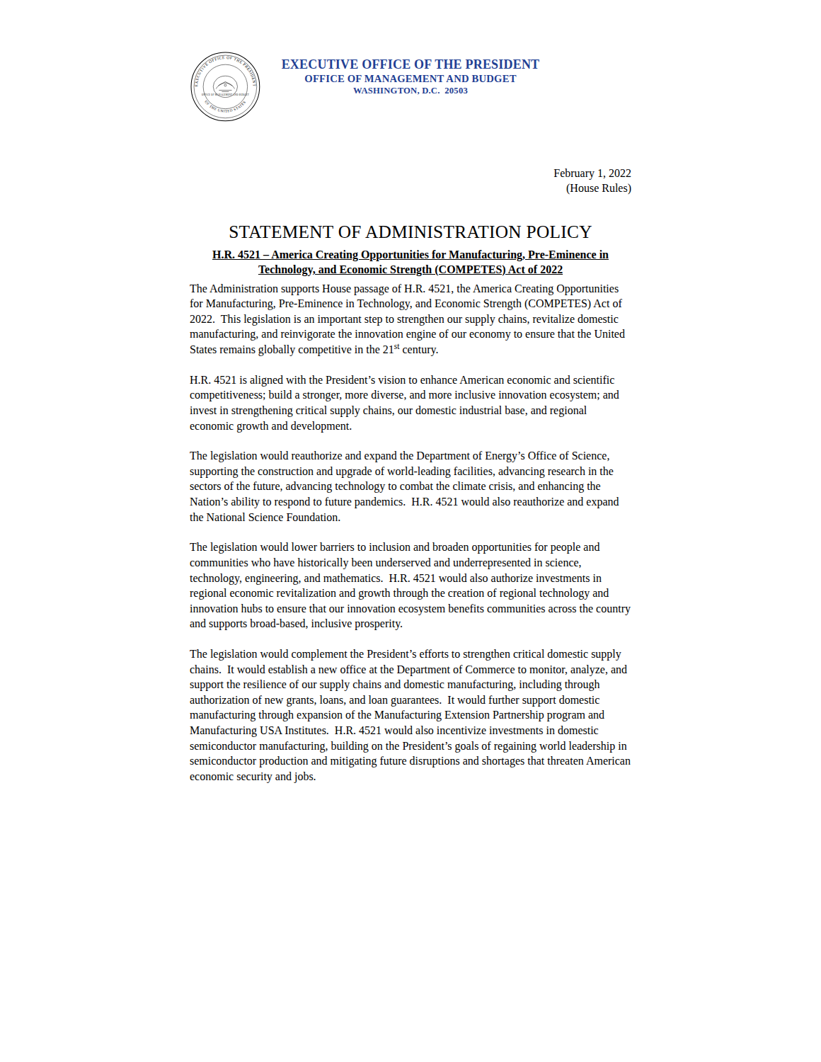EXECUTIVE OFFICE OF THE PRESIDENT OF THE UNITED STATES OFFICE OF MANAGEMENT AND BUDGET
EXECUTIVE OFFICE OF THE PRESIDENT
OFFICE OF MANAGEMENT AND BUDGET
WASHINGTON, D.C. 20503
February 1, 2022
(House Rules)
STATEMENT OF ADMINISTRATION POLICY
H.R. 4521 – America Creating Opportunities for Manufacturing, Pre-Eminence in Technology, and Economic Strength (COMPETES) Act of 2022
The Administration supports House passage of H.R. 4521, the America Creating Opportunities for Manufacturing, Pre-Eminence in Technology, and Economic Strength (COMPETES) Act of 2022. This legislation is an important step to strengthen our supply chains, revitalize domestic manufacturing, and reinvigorate the innovation engine of our economy to ensure that the United States remains globally competitive in the 21st century.
H.R. 4521 is aligned with the President’s vision to enhance American economic and scientific competitiveness; build a stronger, more diverse, and more inclusive innovation ecosystem; and invest in strengthening critical supply chains, our domestic industrial base, and regional economic growth and development.
The legislation would reauthorize and expand the Department of Energy’s Office of Science, supporting the construction and upgrade of world-leading facilities, advancing research in the sectors of the future, advancing technology to combat the climate crisis, and enhancing the Nation’s ability to respond to future pandemics. H.R. 4521 would also reauthorize and expand the National Science Foundation.
The legislation would lower barriers to inclusion and broaden opportunities for people and communities who have historically been underserved and underrepresented in science, technology, engineering, and mathematics. H.R. 4521 would also authorize investments in regional economic revitalization and growth through the creation of regional technology and innovation hubs to ensure that our innovation ecosystem benefits communities across the country and supports broad-based, inclusive prosperity.
The legislation would complement the President’s efforts to strengthen critical domestic supply chains. It would establish a new office at the Department of Commerce to monitor, analyze, and support the resilience of our supply chains and domestic manufacturing, including through authorization of new grants, loans, and loan guarantees. It would further support domestic manufacturing through expansion of the Manufacturing Extension Partnership program and Manufacturing USA Institutes. H.R. 4521 would also incentivize investments in domestic semiconductor manufacturing, building on the President’s goals of regaining world leadership in semiconductor production and mitigating future disruptions and shortages that threaten American economic security and jobs.